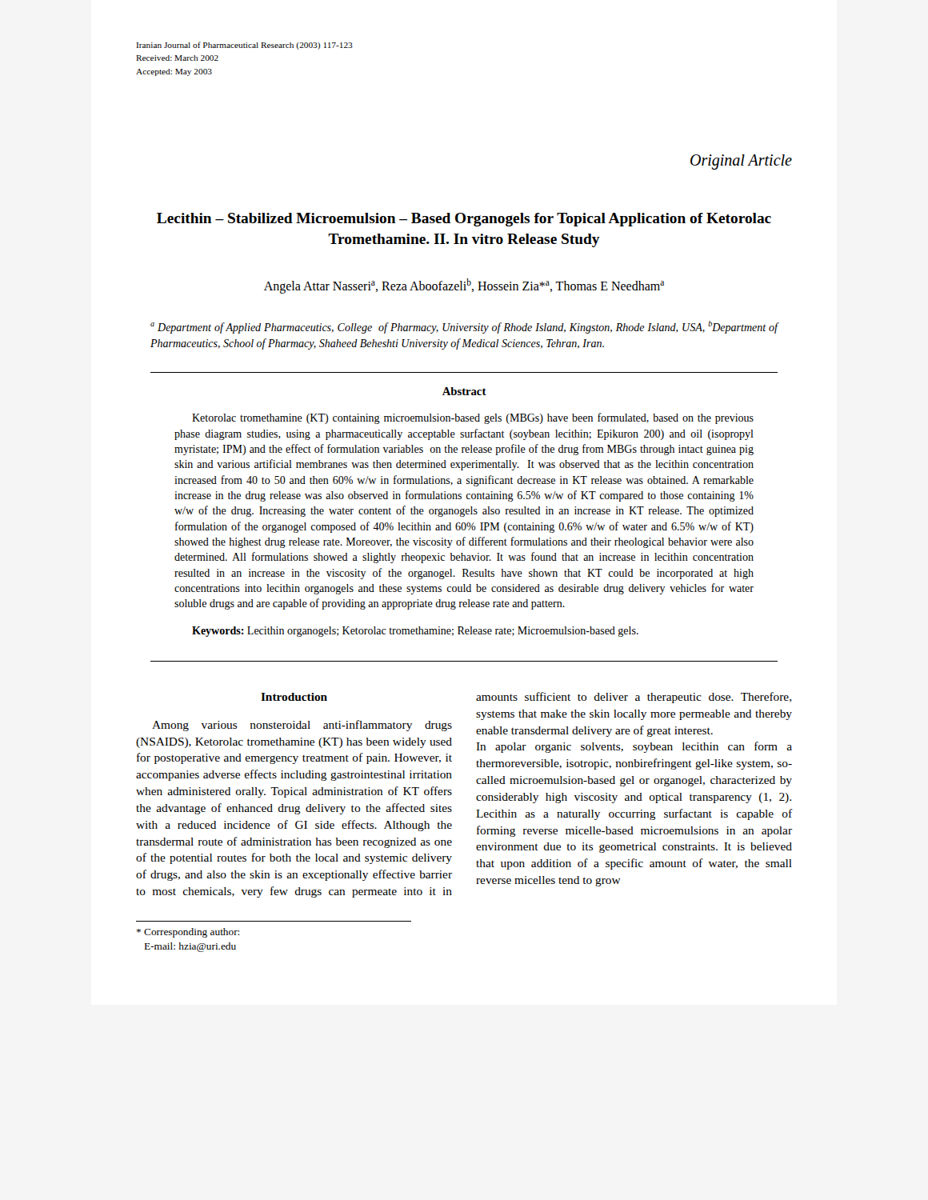Iranian Journal of Pharmaceutical Research (2003) 117-123
Received: March 2002
Accepted: May 2003
Original Article
Lecithin – Stabilized Microemulsion – Based Organogels for Topical Application of Ketorolac Tromethamine. II. In vitro Release Study
Angela Attar Nasseria, Reza Aboofazelib, Hossein Zia*a, Thomas E Needhama
a Department of Applied Pharmaceutics, College of Pharmacy, University of Rhode Island, Kingston, Rhode Island, USA, bDepartment of Pharmaceutics, School of Pharmacy, Shaheed Beheshti University of Medical Sciences, Tehran, Iran.
Abstract
Ketorolac tromethamine (KT) containing microemulsion-based gels (MBGs) have been formulated, based on the previous phase diagram studies, using a pharmaceutically acceptable surfactant (soybean lecithin; Epikuron 200) and oil (isopropyl myristate; IPM) and the effect of formulation variables on the release profile of the drug from MBGs through intact guinea pig skin and various artificial membranes was then determined experimentally. It was observed that as the lecithin concentration increased from 40 to 50 and then 60% w/w in formulations, a significant decrease in KT release was obtained. A remarkable increase in the drug release was also observed in formulations containing 6.5% w/w of KT compared to those containing 1% w/w of the drug. Increasing the water content of the organogels also resulted in an increase in KT release. The optimized formulation of the organogel composed of 40% lecithin and 60% IPM (containing 0.6% w/w of water and 6.5% w/w of KT) showed the highest drug release rate. Moreover, the viscosity of different formulations and their rheological behavior were also determined. All formulations showed a slightly rheopexic behavior. It was found that an increase in lecithin concentration resulted in an increase in the viscosity of the organogel. Results have shown that KT could be incorporated at high concentrations into lecithin organogels and these systems could be considered as desirable drug delivery vehicles for water soluble drugs and are capable of providing an appropriate drug release rate and pattern.
Keywords: Lecithin organogels; Ketorolac tromethamine; Release rate; Microemulsion-based gels.
Introduction
Among various nonsteroidal anti-inflammatory drugs (NSAIDS), Ketorolac tromethamine (KT) has been widely used for postoperative and emergency treatment of pain. However, it accompanies adverse effects including gastrointestinal irritation when administered orally. Topical administration of KT offers the advantage of enhanced drug delivery to the affected sites with a reduced incidence of GI side effects. Although the transdermal route of administration has been recognized as one of the potential routes for both the local and systemic delivery of drugs, and also the skin is an exceptionally effective barrier to most chemicals, very few drugs can permeate into it in amounts sufficient to deliver a therapeutic dose. Therefore, systems that make the skin locally more permeable and thereby enable transdermal delivery are of great interest.
In apolar organic solvents, soybean lecithin can form a thermoreversible, isotropic, nonbirefringent gel-like system, so-called microemulsion-based gel or organogel, characterized by considerably high viscosity and optical transparency (1, 2). Lecithin as a naturally occurring surfactant is capable of forming reverse micelle-based microemulsions in an apolar environment due to its geometrical constraints. It is believed that upon addition of a specific amount of water, the small reverse micelles tend to grow
* Corresponding author:
E-mail: hzia@uri.edu